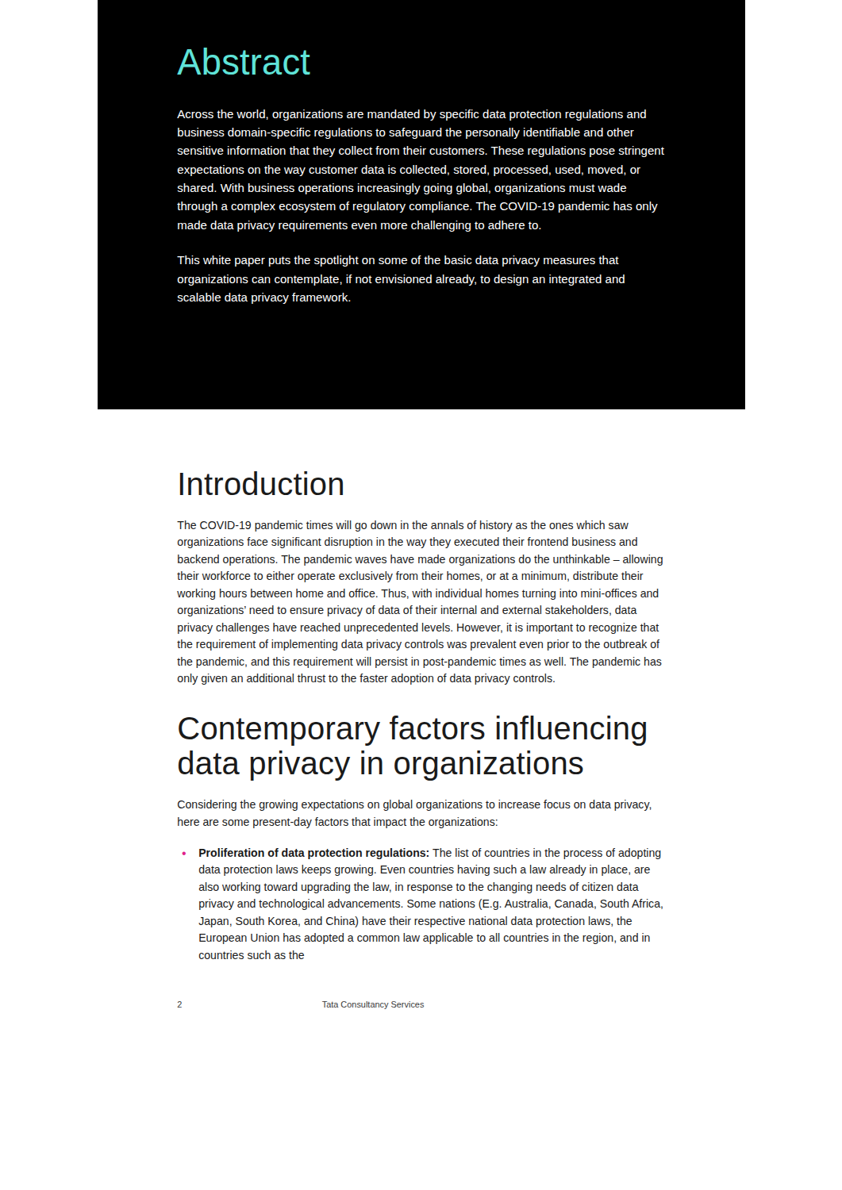Abstract
Across the world, organizations are mandated by specific data protection regulations and business domain-specific regulations to safeguard the personally identifiable and other sensitive information that they collect from their customers. These regulations pose stringent expectations on the way customer data is collected, stored, processed, used, moved, or shared. With business operations increasingly going global, organizations must wade through a complex ecosystem of regulatory compliance. The COVID-19 pandemic has only made data privacy requirements even more challenging to adhere to.
This white paper puts the spotlight on some of the basic data privacy measures that organizations can contemplate, if not envisioned already, to design an integrated and scalable data privacy framework.
Introduction
The COVID-19 pandemic times will go down in the annals of history as the ones which saw organizations face significant disruption in the way they executed their frontend business and backend operations. The pandemic waves have made organizations do the unthinkable – allowing their workforce to either operate exclusively from their homes, or at a minimum, distribute their working hours between home and office. Thus, with individual homes turning into mini-offices and organizations’ need to ensure privacy of data of their internal and external stakeholders, data privacy challenges have reached unprecedented levels. However, it is important to recognize that the requirement of implementing data privacy controls was prevalent even prior to the outbreak of the pandemic, and this requirement will persist in post-pandemic times as well. The pandemic has only given an additional thrust to the faster adoption of data privacy controls.
Contemporary factors influencing data privacy in organizations
Considering the growing expectations on global organizations to increase focus on data privacy, here are some present-day factors that impact the organizations:
Proliferation of data protection regulations: The list of countries in the process of adopting data protection laws keeps growing. Even countries having such a law already in place, are also working toward upgrading the law, in response to the changing needs of citizen data privacy and technological advancements. Some nations (E.g. Australia, Canada, South Africa, Japan, South Korea, and China) have their respective national data protection laws, the European Union has adopted a common law applicable to all countries in the region, and in countries such as the
2 Tata Consultancy Services